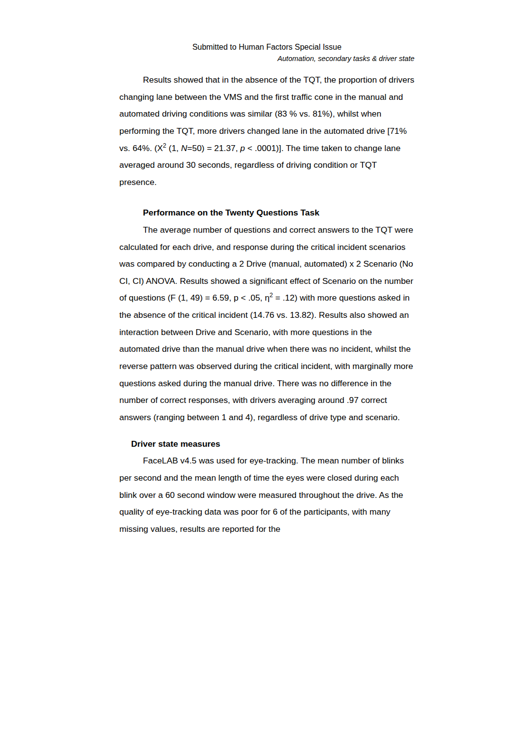Submitted to Human Factors Special Issue
Automation, secondary tasks & driver state
Results showed that in the absence of the TQT, the proportion of drivers changing lane between the VMS and the first traffic cone in the manual and automated driving conditions was similar (83 % vs. 81%), whilst when performing the TQT, more drivers changed lane in the automated drive [71% vs. 64%. (X2 (1, N=50) = 21.37, p < .0001)]. The time taken to change lane averaged around 30 seconds, regardless of driving condition or TQT presence.
Performance on the Twenty Questions Task
The average number of questions and correct answers to the TQT were calculated for each drive, and response during the critical incident scenarios was compared by conducting a 2 Drive (manual, automated) x 2 Scenario (No CI, CI) ANOVA. Results showed a significant effect of Scenario on the number of questions (F (1, 49) = 6.59, p < .05, η2 = .12) with more questions asked in the absence of the critical incident (14.76 vs. 13.82). Results also showed an interaction between Drive and Scenario, with more questions in the automated drive than the manual drive when there was no incident, whilst the reverse pattern was observed during the critical incident, with marginally more questions asked during the manual drive. There was no difference in the number of correct responses, with drivers averaging around .97 correct answers (ranging between 1 and 4), regardless of drive type and scenario.
Driver state measures
FaceLAB v4.5 was used for eye-tracking. The mean number of blinks per second and the mean length of time the eyes were closed during each blink over a 60 second window were measured throughout the drive. As the quality of eye-tracking data was poor for 6 of the participants, with many missing values, results are reported for the